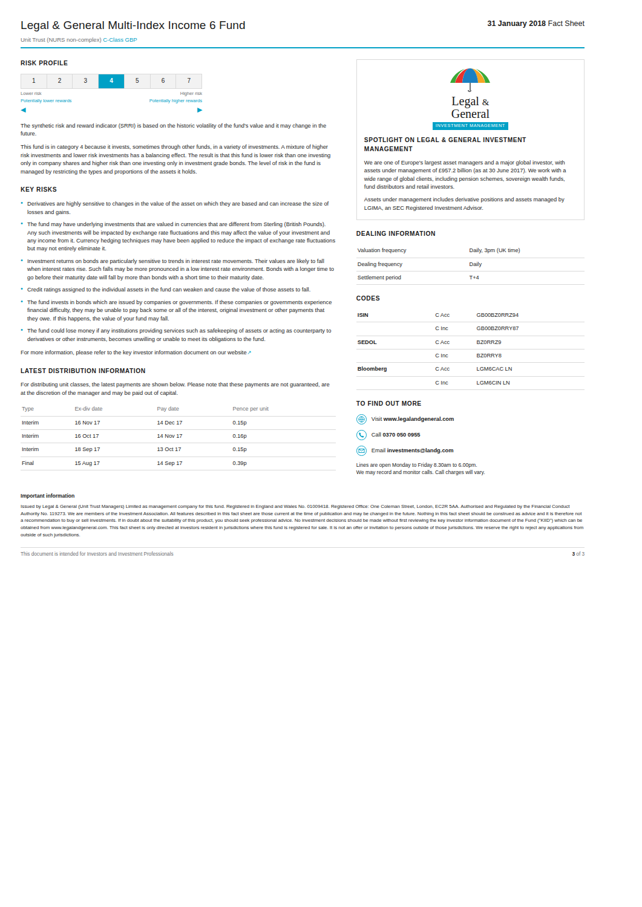Legal & General Multi-Index Income 6 Fund
Unit Trust (NURS non-complex) C-Class GBP
31 January 2018 Fact Sheet
Risk profile
1
2
3
4
5
6
7
Lower risk Higher risk
Potentially lower rewards Potentially higher rewards
◀▶
The synthetic risk and reward indicator (SRRI) is based on the historic volatility of the fund's value and it may change in the future.
This fund is in category 4 because it invests, sometimes through other funds, in a variety of investments. A mixture of higher risk investments and lower risk investments has a balancing effect. The result is that this fund is lower risk than one investing only in company shares and higher risk than one investing only in investment grade bonds. The level of risk in the fund is managed by restricting the types and proportions of the assets it holds.
Key risks
Derivatives are highly sensitive to changes in the value of the asset on which they are based and can increase the size of losses and gains.
The fund may have underlying investments that are valued in currencies that are different from Sterling (British Pounds). Any such investments will be impacted by exchange rate fluctuations and this may affect the value of your investment and any income from it. Currency hedging techniques may have been applied to reduce the impact of exchange rate fluctuations but may not entirely eliminate it.
Investment returns on bonds are particularly sensitive to trends in interest rate movements. Their values are likely to fall when interest rates rise. Such falls may be more pronounced in a low interest rate environment. Bonds with a longer time to go before their maturity date will fall by more than bonds with a short time to their maturity date.
Credit ratings assigned to the individual assets in the fund can weaken and cause the value of those assets to fall.
The fund invests in bonds which are issued by companies or governments. If these companies or governments experience financial difficulty, they may be unable to pay back some or all of the interest, original investment or other payments that they owe. If this happens, the value of your fund may fall.
The fund could lose money if any institutions providing services such as safekeeping of assets or acting as counterparty to derivatives or other instruments, becomes unwilling or unable to meet its obligations to the fund.
For more information, please refer to the key investor information document on our website↗
Latest distribution information
For distributing unit classes, the latest payments are shown below. Please note that these payments are not guaranteed, are at the discretion of the manager and may be paid out of capital.
| Type | Ex-div date | Pay date | Pence per unit |
| --- | --- | --- | --- |
| Interim | 16 Nov 17 | 14 Dec 17 | 0.15p |
| Interim | 16 Oct 17 | 14 Nov 17 | 0.16p |
| Interim | 18 Sep 17 | 13 Oct 17 | 0.15p |
| Final | 15 Aug 17 | 14 Sep 17 | 0.39p |
Legal &
General
INVESTMENT MANAGEMENT
Spotlight on Legal & General Investment Management
We are one of Europe's largest asset managers and a major global investor, with assets under management of £957.2 billion (as at 30 June 2017). We work with a wide range of global clients, including pension schemes, sovereign wealth funds, fund distributors and retail investors.
Assets under management includes derivative positions and assets managed by LGIMA, an SEC Registered Investment Advisor.
Dealing information
| Valuation frequency | Daily, 3pm (UK time) |
| Dealing frequency | Daily |
| Settlement period | T+4 |
Codes
| ISIN | C Acc | GB00BZ0RRZ94 |
| | C Inc | GB00BZ0RRY87 |
| SEDOL | C Acc | BZ0RRZ9 |
| | C Inc | BZ0RRY8 |
| Bloomberg | C Acc | LGM6CAC LN |
| | C Inc | LGM6CIN LN |
To find out more
Visit www.legalandgeneral.com
Call 0370 050 0955
Email investments@landg.com
Lines are open Monday to Friday 8.30am to 6.00pm.
We may record and monitor calls. Call charges will vary.
Important information
Issued by Legal & General (Unit Trust Managers) Limited as management company for this fund. Registered in England and Wales No. 01009418. Registered Office: One Coleman Street, London, EC2R 5AA. Authorised and Regulated by the Financial Conduct Authority No. 119273. We are members of the Investment Association. All features described in this fact sheet are those current at the time of publication and may be changed in the future. Nothing in this fact sheet should be construed as advice and it is therefore not a recommendation to buy or sell investments. If in doubt about the suitability of this product, you should seek professional advice. No investment decisions should be made without first reviewing the key investor information document of the Fund ("KIID") which can be obtained from www.legalandgeneral.com. This fact sheet is only directed at investors resident in jurisdictions where this fund is registered for sale. It is not an offer or invitation to persons outside of those jurisdictions. We reserve the right to reject any applications from outside of such jurisdictions.
This document is intended for Investors and Investment Professionals 3 of 3